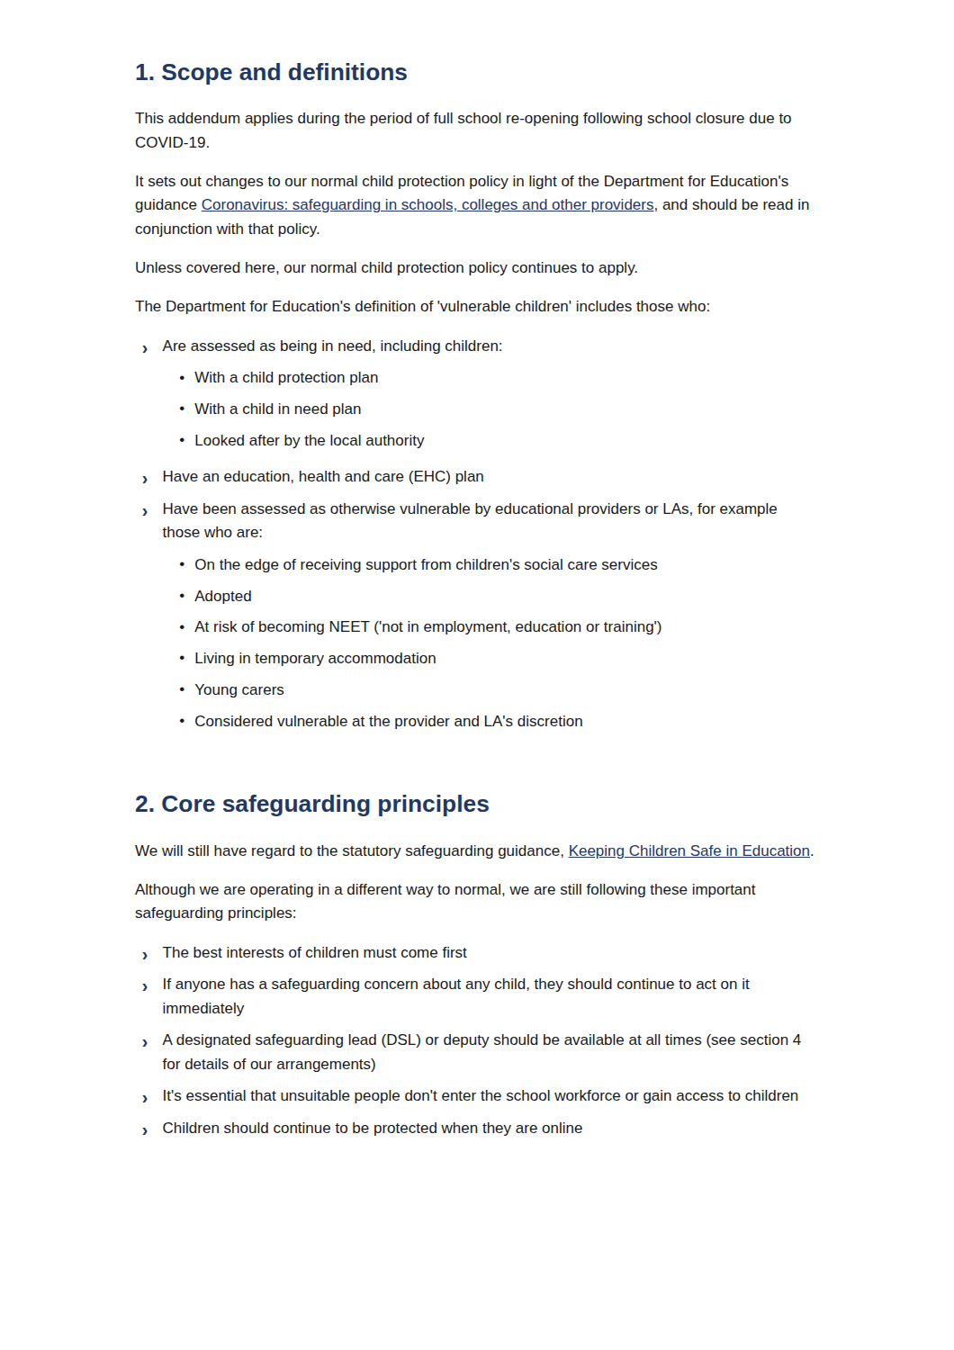1. Scope and definitions
This addendum applies during the period of full school re-opening following school closure due to COVID-19.
It sets out changes to our normal child protection policy in light of the Department for Education's guidance Coronavirus: safeguarding in schools, colleges and other providers, and should be read in conjunction with that policy.
Unless covered here, our normal child protection policy continues to apply.
The Department for Education's definition of 'vulnerable children' includes those who:
Are assessed as being in need, including children:
With a child protection plan
With a child in need plan
Looked after by the local authority
Have an education, health and care (EHC) plan
Have been assessed as otherwise vulnerable by educational providers or LAs, for example those who are:
On the edge of receiving support from children's social care services
Adopted
At risk of becoming NEET ('not in employment, education or training')
Living in temporary accommodation
Young carers
Considered vulnerable at the provider and LA's discretion
2. Core safeguarding principles
We will still have regard to the statutory safeguarding guidance, Keeping Children Safe in Education.
Although we are operating in a different way to normal, we are still following these important safeguarding principles:
The best interests of children must come first
If anyone has a safeguarding concern about any child, they should continue to act on it immediately
A designated safeguarding lead (DSL) or deputy should be available at all times (see section 4 for details of our arrangements)
It's essential that unsuitable people don't enter the school workforce or gain access to children
Children should continue to be protected when they are online